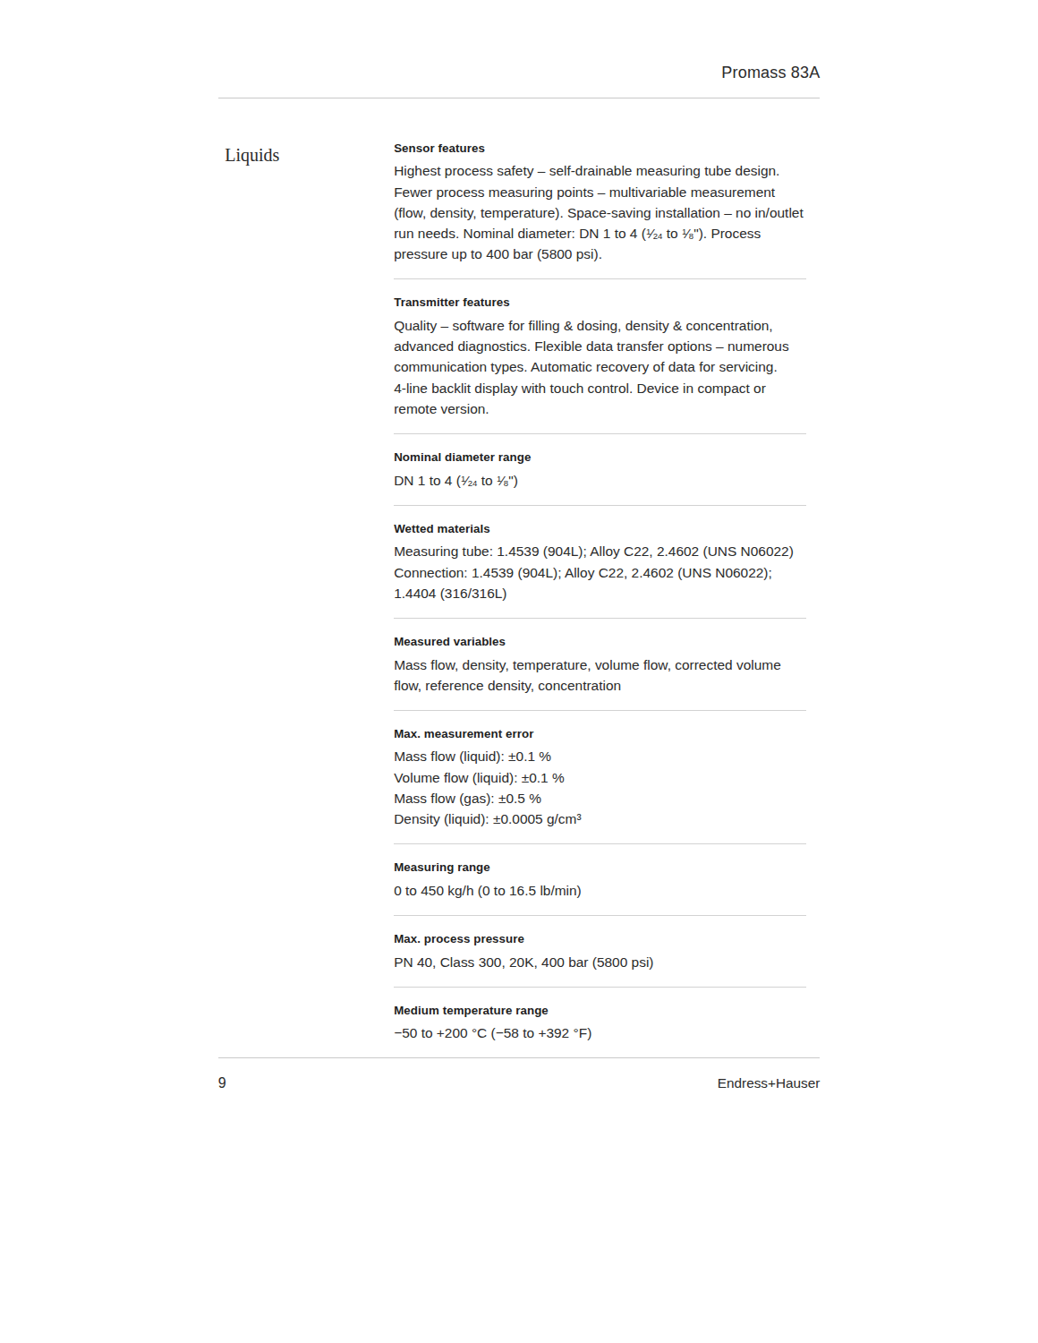Promass 83A
Liquids
Sensor features
Highest process safety – self‑drainable measuring tube design. Fewer process measuring points – multivariable measurement (flow, density, temperature). Space‑saving installation – no in/outlet run needs. Nominal diameter: DN 1 to 4 (1⁄24 to 1⁄8"). Process pressure up to 400 bar (5800 psi).
Transmitter features
Quality – software for filling & dosing, density & concentration, advanced diagnostics. Flexible data transfer options – numerous communication types. Automatic recovery of data for servicing. 4‑line backlit display with touch control. Device in compact or remote version.
Nominal diameter range
DN 1 to 4 (1⁄24 to 1⁄8")
Wetted materials
Measuring tube: 1.4539 (904L); Alloy C22, 2.4602 (UNS N06022)
Connection: 1.4539 (904L); Alloy C22, 2.4602 (UNS N06022); 1.4404 (316/316L)
Measured variables
Mass flow, density, temperature, volume flow, corrected volume flow, reference density, concentration
Max. measurement error
Mass flow (liquid): ±0.1 %
Volume flow (liquid): ±0.1 %
Mass flow (gas): ±0.5 %
Density (liquid): ±0.0005 g/cm³
Measuring range
0 to 450 kg/h (0 to 16.5 lb/min)
Max. process pressure
PN 40, Class 300, 20K, 400 bar (5800 psi)
Medium temperature range
−50 to +200 °C (−58 to +392 °F)
9
Endress+Hauser